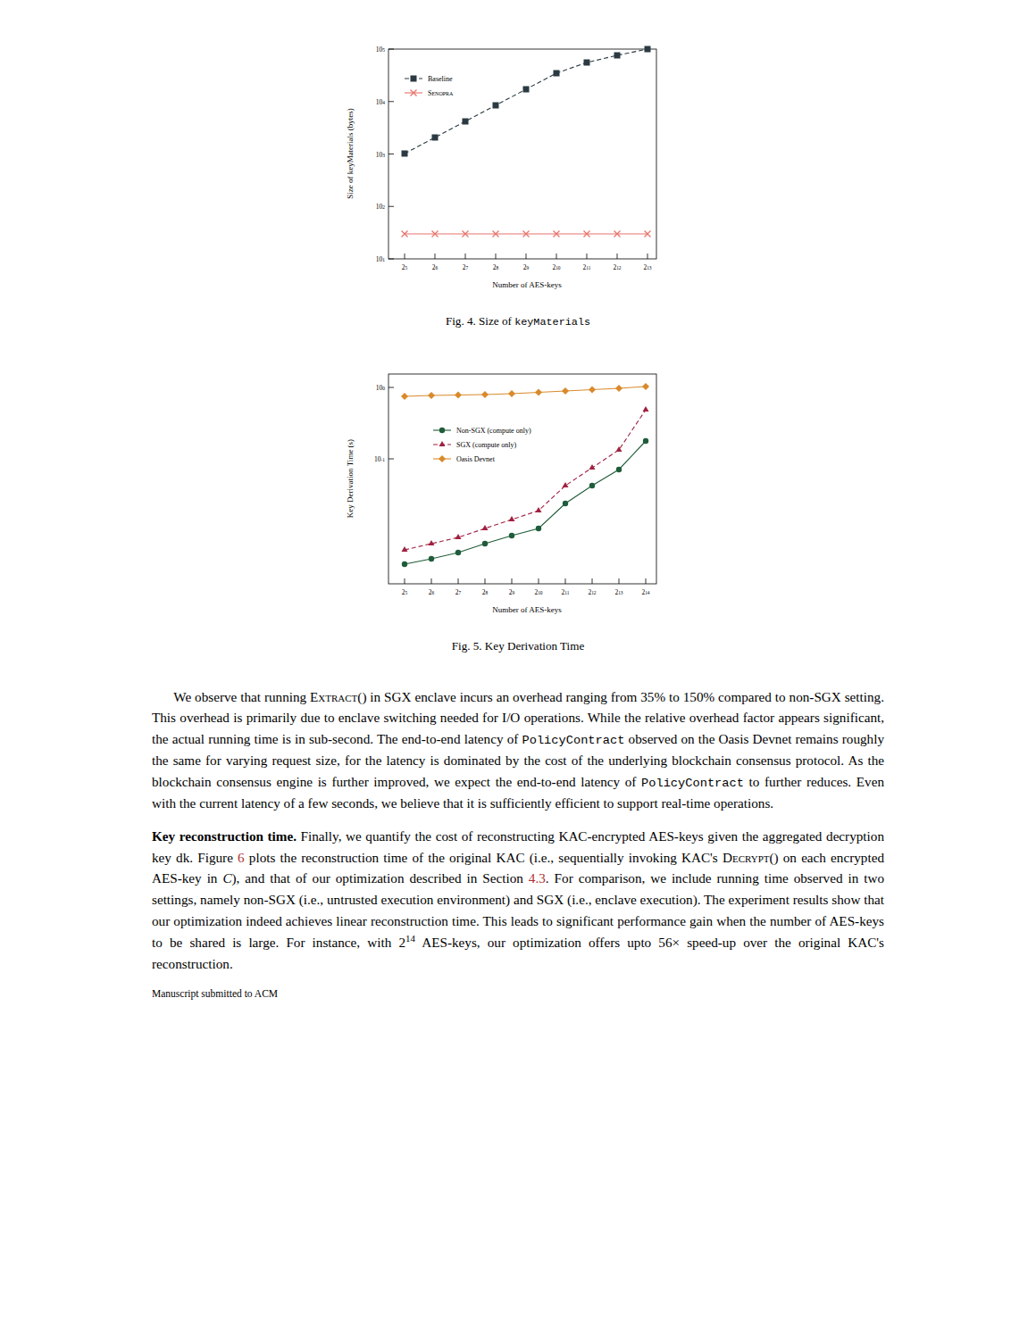101 102 103 104 105 25 26 27 28 29 210 211 212 213 Number of AES-keys Size of keyMaterials (bytes) Baseline Senopra
Fig. 4. Size of keyMaterials
100 10-1 25 26 27 28 29 210 211 212 213 214 Number of AES-keys Key Derivation Time (s) Non-SGX (compute only) SGX (compute only) Oasis Devnet
Fig. 5. Key Derivation Time
We observe that running Extract() in SGX enclave incurs an overhead ranging from 35% to 150% compared to non-SGX setting. This overhead is primarily due to enclave switching needed for I/O operations. While the relative overhead factor appears significant, the actual running time is in sub-second. The end-to-end latency of PolicyContract observed on the Oasis Devnet remains roughly the same for varying request size, for the latency is dominated by the cost of the underlying blockchain consensus protocol. As the blockchain consensus engine is further improved, we expect the end-to-end latency of PolicyContract to further reduces. Even with the current latency of a few seconds, we believe that it is sufficiently efficient to support real-time operations.
Key reconstruction time. Finally, we quantify the cost of reconstructing KAC-encrypted AES-keys given the aggregated decryption key dk. Figure 6 plots the reconstruction time of the original KAC (i.e., sequentially invoking KAC's Decrypt() on each encrypted AES-key in C), and that of our optimization described in Section 4.3. For comparison, we include running time observed in two settings, namely non-SGX (i.e., untrusted execution environment) and SGX (i.e., enclave execution). The experiment results show that our optimization indeed achieves linear reconstruction time. This leads to significant performance gain when the number of AES-keys to be shared is large. For instance, with 214 AES-keys, our optimization offers upto 56× speed-up over the original KAC's reconstruction.
Manuscript submitted to ACM